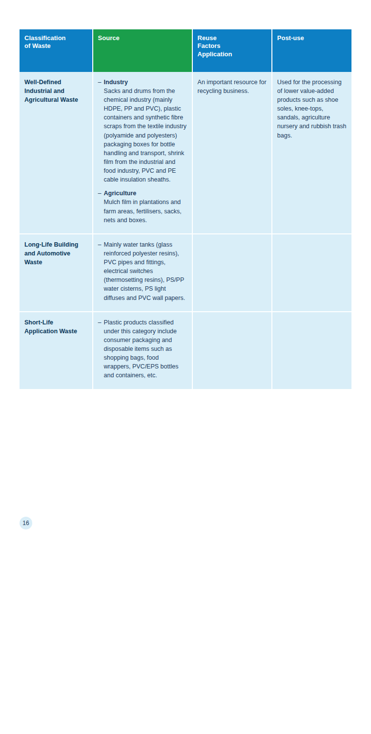| Classification of Waste | Source | Reuse Factors Application | Post-use |
| --- | --- | --- | --- |
| Well-Defined Industrial and Agricultural Waste | Industry Sacks and drums from the chemical industry (mainly HDPE, PP and PVC), plastic containers and synthetic fibre scraps from the textile industry (polyamide and polyesters) packaging boxes for bottle handling and transport, shrink film from the industrial and food industry, PVC and PE cable insulation sheaths. Agriculture Mulch film in plantations and farm areas, fertilisers, sacks, nets and boxes. | An important resource for recycling business. | Used for the processing of lower value-added products such as shoe soles, knee-tops, sandals, agriculture nursery and rubbish trash bags. |
| Long-Life Building and Automotive Waste | Mainly water tanks (glass reinforced polyester resins), PVC pipes and fittings, electrical switches (thermosetting resins), PS/PP water cisterns, PS light diffuses and PVC wall papers. | | |
| Short-Life Application Waste | Plastic products classified under this category include consumer packaging and disposable items such as shopping bags, food wrappers, PVC/EPS bottles and containers, etc. | | |
16